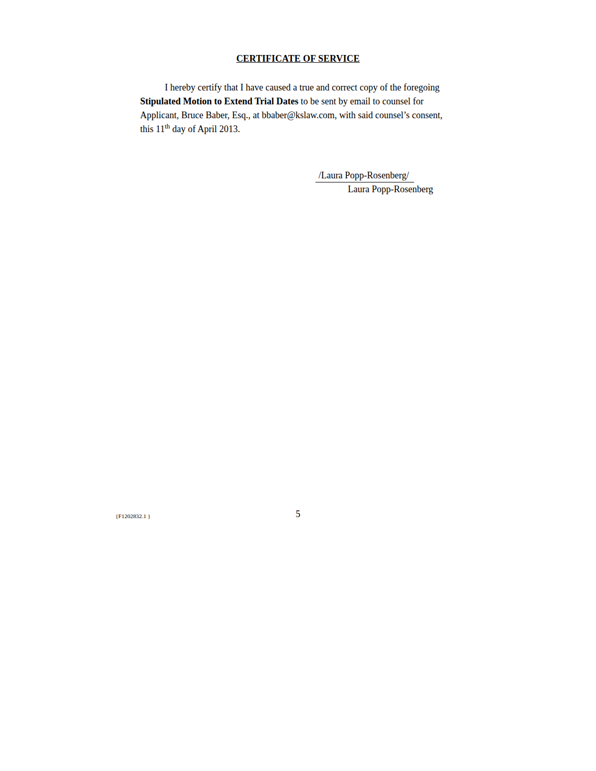CERTIFICATE OF SERVICE
I hereby certify that I have caused a true and correct copy of the foregoing Stipulated Motion to Extend Trial Dates to be sent by email to counsel for Applicant, Bruce Baber, Esq., at bbaber@kslaw.com, with said counsel’s consent, this 11th day of April 2013.
/Laura Popp-Rosenberg/ Laura Popp-Rosenberg
{F1202832.1 }
5